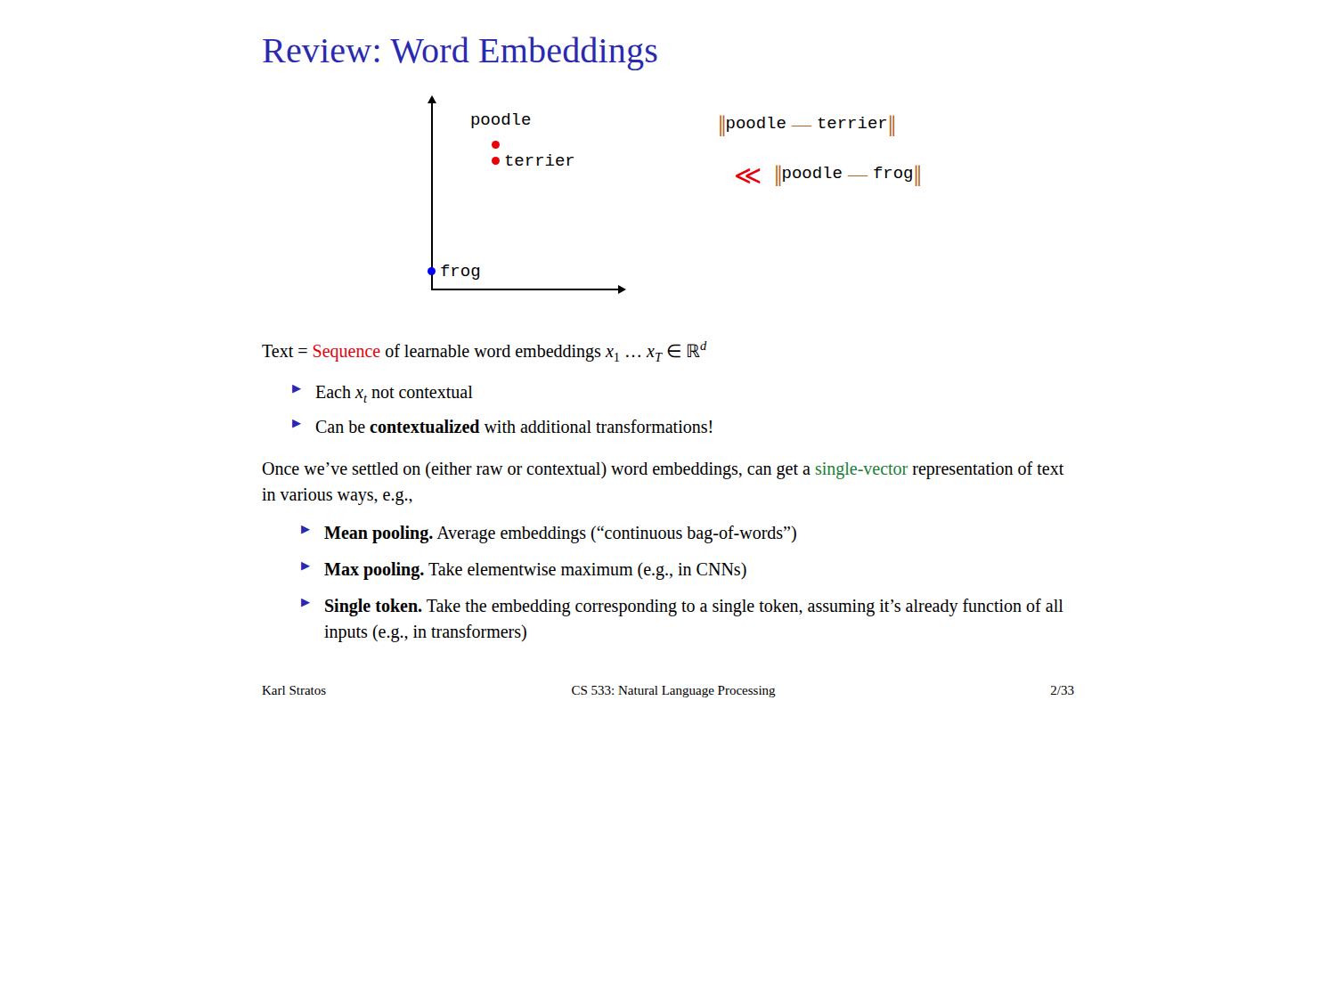Review: Word Embeddings
poodle terrier frog
‖poodle—terrier‖
≪‖poodle—frog‖
Text = Sequence of learnable word embeddings x1 … xT ∈ ℝd
Each xt not contextual
Can be contextualized with additional transformations!
Once we’ve settled on (either raw or contextual) word embeddings, can get a single-vector representation of text in various ways, e.g.,
Mean pooling. Average embeddings (“continuous bag-of-words”)
Max pooling. Take elementwise maximum (e.g., in CNNs)
Single token. Take the embedding corresponding to a single token, assuming it’s already function of all inputs (e.g., in transformers)
Karl Stratos
CS 533: Natural Language Processing
2/33